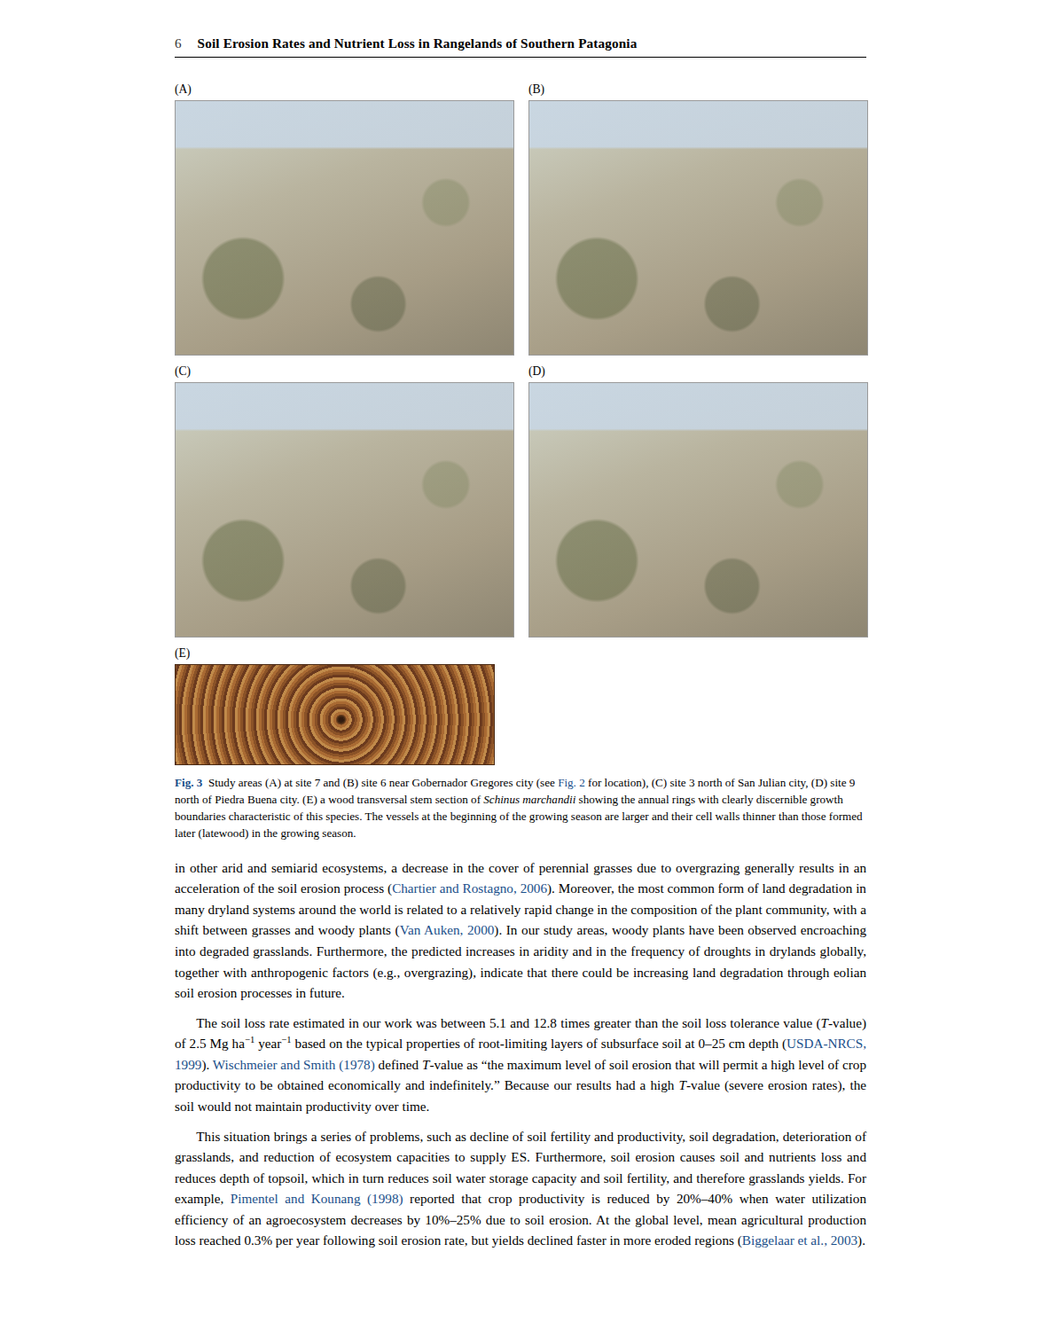6
Soil Erosion Rates and Nutrient Loss in Rangelands of Southern Patagonia
(A)
(B)
(C)
(D)
(E)
Fig. 3 Study areas (A) at site 7 and (B) site 6 near Gobernador Gregores city (see Fig. 2 for location), (C) site 3 north of San Julian city, (D) site 9 north of Piedra Buena city. (E) a wood transversal stem section of Schinus marchandii showing the annual rings with clearly discernible growth boundaries characteristic of this species. The vessels at the beginning of the growing season are larger and their cell walls thinner than those formed later (latewood) in the growing season.
in other arid and semiarid ecosystems, a decrease in the cover of perennial grasses due to overgrazing generally results in an acceleration of the soil erosion process (Chartier and Rostagno, 2006). Moreover, the most common form of land degradation in many dryland systems around the world is related to a relatively rapid change in the composition of the plant community, with a shift between grasses and woody plants (Van Auken, 2000). In our study areas, woody plants have been observed encroaching into degraded grasslands. Furthermore, the predicted increases in aridity and in the frequency of droughts in drylands globally, together with anthropogenic factors (e.g., overgrazing), indicate that there could be increasing land degradation through eolian soil erosion processes in future.
The soil loss rate estimated in our work was between 5.1 and 12.8 times greater than the soil loss tolerance value (T-value) of 2.5 Mg ha−1 year−1 based on the typical properties of root-limiting layers of subsurface soil at 0–25 cm depth (USDA-NRCS, 1999). Wischmeier and Smith (1978) defined T-value as “the maximum level of soil erosion that will permit a high level of crop productivity to be obtained economically and indefinitely.” Because our results had a high T-value (severe erosion rates), the soil would not maintain productivity over time.
This situation brings a series of problems, such as decline of soil fertility and productivity, soil degradation, deterioration of grasslands, and reduction of ecosystem capacities to supply ES. Furthermore, soil erosion causes soil and nutrients loss and reduces depth of topsoil, which in turn reduces soil water storage capacity and soil fertility, and therefore grasslands yields. For example, Pimentel and Kounang (1998) reported that crop productivity is reduced by 20%–40% when water utilization efficiency of an agroecosystem decreases by 10%–25% due to soil erosion. At the global level, mean agricultural production loss reached 0.3% per year following soil erosion rate, but yields declined faster in more eroded regions (Biggelaar et al., 2003).